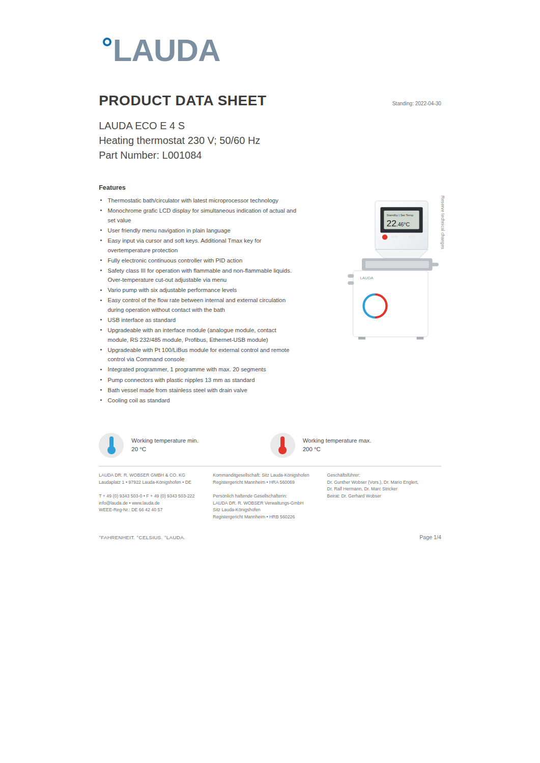LAUDA
PRODUCT DATA SHEET
Standing: 2022-04-30
LAUDA ECO E 4 S Heating thermostat 230 V; 50/60 Hz Part Number: L001084
Features
Thermostatic bath/circulator with latest microprocessor technology
Monochrome grafic LCD display for simultaneous indication of actual and set value
User friendly menu navigation in plain language
Easy input via cursor and soft keys. Additional Tmax key for overtemperature protection
Fully electronic continuous controller with PID action
Safety class III for operation with flammable and non-flammable liquids. Over-temperature cut-out adjustable via menu
Vario pump with six adjustable performance levels
Easy control of the flow rate between internal and external circulation during operation without contact with the bath
USB interface as standard
Upgradeable with an interface module (analogue module, contact module, RS 232/485 module, Profibus, Ethernet-USB module)
Upgradeable with Pt 100/LiBus module for external control and remote control via Command console
Integrated programmer, 1 programme with max. 20 segments
Pump connectors with plastic nipples 13 mm as standard
Bath vessel made from stainless steel with drain valve
Cooling coil as standard
Reserve technical changes
Working temperature min.
20 °C
Working temperature max.
200 °C
LAUDA DR. R. WOBSER GMBH & CO. KG
Laudaplatz 1 • 97922 Lauda-Königshofen • DE
T + 49 (0) 9343 503-0 • F + 49 (0) 9343 503-222
info@lauda.de • www.lauda.de
WEEE-Reg-Nr.: DE 66 42 40 57
Kommanditgesellschaft: Sitz Lauda-Königshofen
Registergericht Mannheim • HRA 560069
Persönlich haftende Gesellschafterin:
LAUDA DR. R. WOBSER Verwaltungs-GmbH
Sitz Lauda-Königshofen
Registergericht Mannheim • HRB 560226
Geschäftsführer:
Dr. Gunther Wobser (Vors.), Dr. Mario Englert,
Dr. Ralf Hermann, Dr. Marc Stricker
Beirat: Dr. Gerhard Wobser
°FAHRENHEIT. °CELSIUS. °LAUDA.
Page 1/4